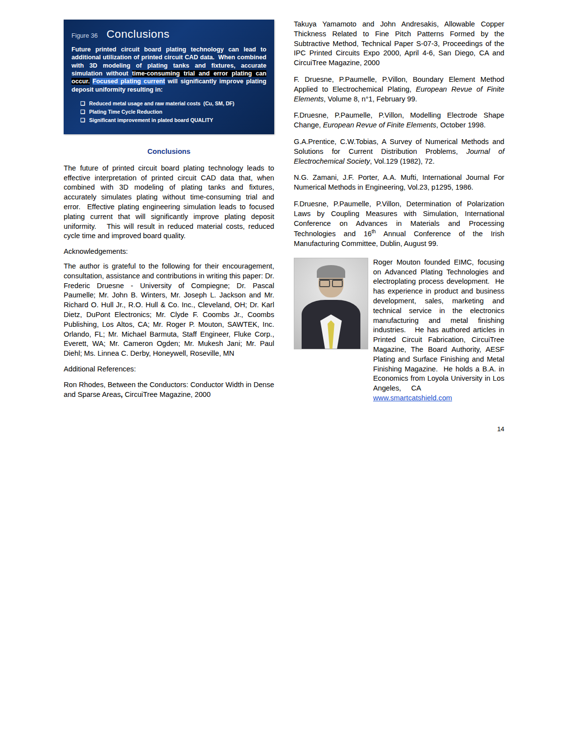Figure 36 Conclusions
Future printed circuit board plating technology can lead to additional utilization of printed circuit CAD data. When combined with 3D modeling of plating tanks and fixtures, accurate simulation without time-consuming trial and error plating can occur. Focused plating current will significantly improve plating deposit uniformity resulting in:
Reduced metal usage and raw material costs (Cu, SM, DF)
Plating Time Cycle Reduction
Significant improvement in plated board QUALITY
Conclusions
The future of printed circuit board plating technology leads to effective interpretation of printed circuit CAD data that, when combined with 3D modeling of plating tanks and fixtures, accurately simulates plating without time-consuming trial and error. Effective plating engineering simulation leads to focused plating current that will significantly improve plating deposit uniformity. This will result in reduced material costs, reduced cycle time and improved board quality.
Acknowledgements:
The author is grateful to the following for their encouragement, consultation, assistance and contributions in writing this paper: Dr. Frederic Druesne - University of Compiegne; Dr. Pascal Paumelle; Mr. John B. Winters, Mr. Joseph L. Jackson and Mr. Richard O. Hull Jr., R.O. Hull & Co. Inc., Cleveland, OH; Dr. Karl Dietz, DuPont Electronics; Mr. Clyde F. Coombs Jr., Coombs Publishing, Los Altos, CA; Mr. Roger P. Mouton, SAWTEK, Inc. Orlando, FL; Mr. Michael Barmuta, Staff Engineer, Fluke Corp., Everett, WA; Mr. Cameron Ogden; Mr. Mukesh Jani; Mr. Paul Diehl; Ms. Linnea C. Derby, Honeywell, Roseville, MN
Additional References:
Ron Rhodes, Between the Conductors: Conductor Width in Dense and Sparse Areas, CircuiTree Magazine, 2000
Takuya Yamamoto and John Andresakis, Allowable Copper Thickness Related to Fine Pitch Patterns Formed by the Subtractive Method, Technical Paper S-07-3, Proceedings of the IPC Printed Circuits Expo 2000, April 4-6, San Diego, CA and CircuiTree Magazine, 2000
F. Druesne, P.Paumelle, P.Villon, Boundary Element Method Applied to Electrochemical Plating, European Revue of Finite Elements, Volume 8, n°1, February 99.
F.Druesne, P.Paumelle, P.Villon, Modelling Electrode Shape Change, European Revue of Finite Elements, October 1998.
G.A.Prentice, C.W.Tobias, A Survey of Numerical Methods and Solutions for Current Distribution Problems, Journal of Electrochemical Society, Vol.129 (1982), 72.
N.G. Zamani, J.F. Porter, A.A. Mufti, International Journal For Numerical Methods in Engineering, Vol.23, p1295, 1986.
F.Druesne, P.Paumelle, P.Villon, Determination of Polarization Laws by Coupling Measures with Simulation, International Conference on Advances in Materials and Processing Technologies and 16th Annual Conference of the Irish Manufacturing Committee, Dublin, August 99.
Roger Mouton founded EIMC, focusing on Advanced Plating Technologies and electroplating process development. He has experience in product and business development, sales, marketing and technical service in the electronics manufacturing and metal finishing industries. He has authored articles in Printed Circuit Fabrication, CircuiTree Magazine, The Board Authority, AESF Plating and Surface Finishing and Metal Finishing Magazine. He holds a B.A. in Economics from Loyola University in Los Angeles, CA www.smartcatshield.com
14